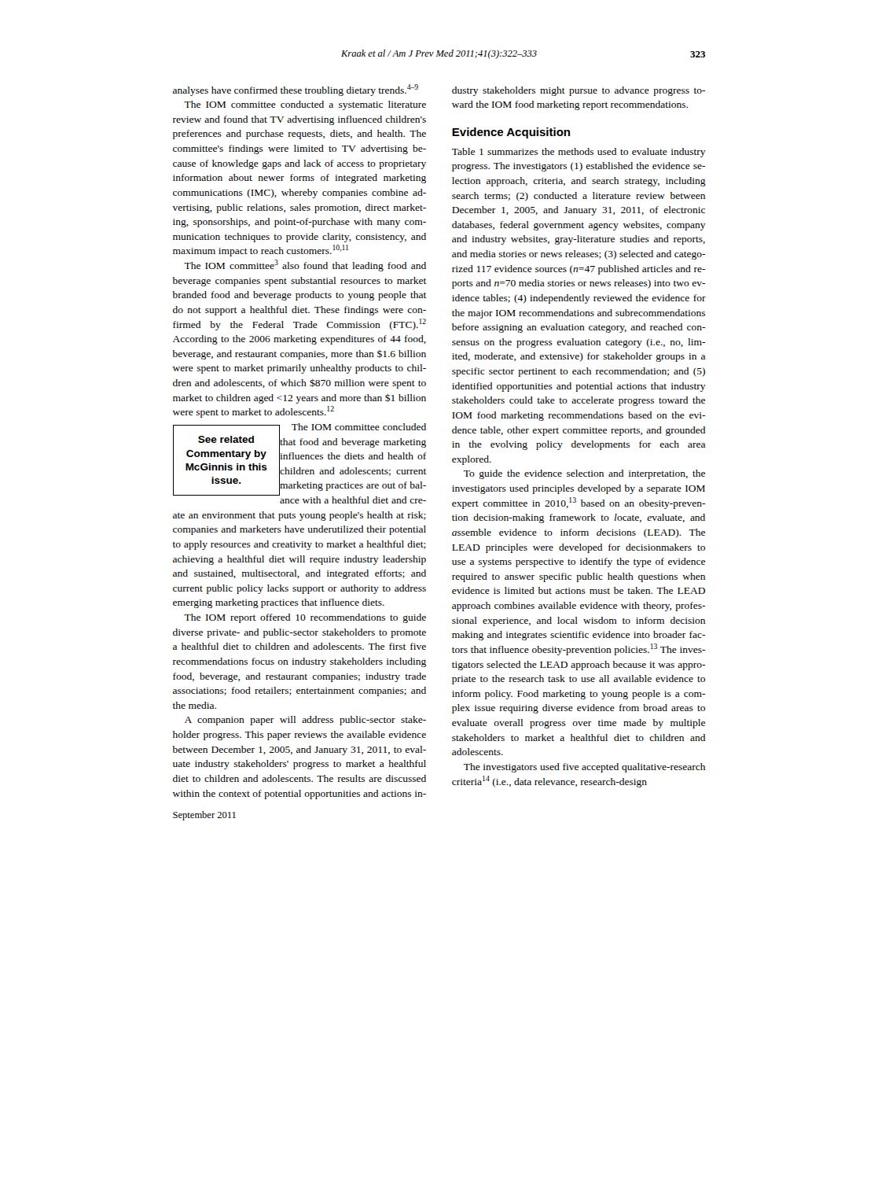Kraak et al / Am J Prev Med 2011;41(3):322–333 323
analyses have confirmed these troubling dietary trends.4–9
The IOM committee conducted a systematic literature review and found that TV advertising influenced children's preferences and purchase requests, diets, and health. The committee's findings were limited to TV advertising because of knowledge gaps and lack of access to proprietary information about newer forms of integrated marketing communications (IMC), whereby companies combine advertising, public relations, sales promotion, direct marketing, sponsorships, and point-of-purchase with many communication techniques to provide clarity, consistency, and maximum impact to reach customers.10,11
The IOM committee3 also found that leading food and beverage companies spent substantial resources to market branded food and beverage products to young people that do not support a healthful diet. These findings were confirmed by the Federal Trade Commission (FTC).12 According to the 2006 marketing expenditures of 44 food, beverage, and restaurant companies, more than $1.6 billion were spent to market primarily unhealthy products to children and adolescents, of which $870 million were spent to market to children aged <12 years and more than $1 billion were spent to market to adolescents.12
See related Commentary by McGinnis in this issue.
The IOM committee concluded that food and beverage marketing influences the diets and health of children and adolescents; current marketing practices are out of balance with a healthful diet and create an environment that puts young people's health at risk; companies and marketers have underutilized their potential to apply resources and creativity to market a healthful diet; achieving a healthful diet will require industry leadership and sustained, multisectoral, and integrated efforts; and current public policy lacks support or authority to address emerging marketing practices that influence diets.
The IOM report offered 10 recommendations to guide diverse private- and public-sector stakeholders to promote a healthful diet to children and adolescents. The first five recommendations focus on industry stakeholders including food, beverage, and restaurant companies; industry trade associations; food retailers; entertainment companies; and the media.
A companion paper will address public-sector stakeholder progress. This paper reviews the available evidence between December 1, 2005, and January 31, 2011, to evaluate industry stakeholders' progress to market a healthful diet to children and adolescents. The results are discussed within the context of potential opportunities and actions industry stakeholders might pursue to advance progress toward the IOM food marketing report recommendations.
Evidence Acquisition
Table 1 summarizes the methods used to evaluate industry progress. The investigators (1) established the evidence selection approach, criteria, and search strategy, including search terms; (2) conducted a literature review between December 1, 2005, and January 31, 2011, of electronic databases, federal government agency websites, company and industry websites, gray-literature studies and reports, and media stories or news releases; (3) selected and categorized 117 evidence sources (n=47 published articles and reports and n=70 media stories or news releases) into two evidence tables; (4) independently reviewed the evidence for the major IOM recommendations and subrecommendations before assigning an evaluation category, and reached consensus on the progress evaluation category (i.e., no, limited, moderate, and extensive) for stakeholder groups in a specific sector pertinent to each recommendation; and (5) identified opportunities and potential actions that industry stakeholders could take to accelerate progress toward the IOM food marketing recommendations based on the evidence table, other expert committee reports, and grounded in the evolving policy developments for each area explored.
To guide the evidence selection and interpretation, the investigators used principles developed by a separate IOM expert committee in 2010,13 based on an obesity-prevention decision-making framework to locate, evaluate, and assemble evidence to inform decisions (LEAD). The LEAD principles were developed for decisionmakers to use a systems perspective to identify the type of evidence required to answer specific public health questions when evidence is limited but actions must be taken. The LEAD approach combines available evidence with theory, professional experience, and local wisdom to inform decision making and integrates scientific evidence into broader factors that influence obesity-prevention policies.13 The investigators selected the LEAD approach because it was appropriate to the research task to use all available evidence to inform policy. Food marketing to young people is a complex issue requiring diverse evidence from broad areas to evaluate overall progress over time made by multiple stakeholders to market a healthful diet to children and adolescents.
The investigators used five accepted qualitative-research criteria14 (i.e., data relevance, research-design
September 2011